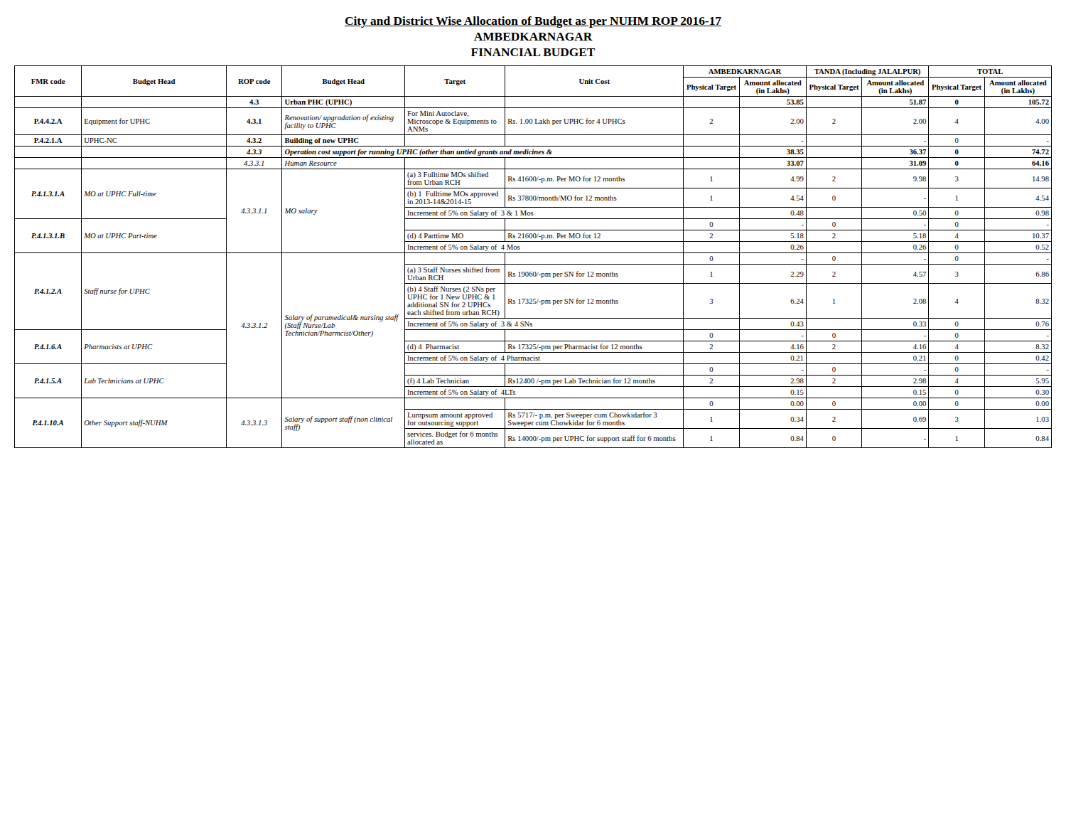City and District Wise Allocation of Budget as per NUHM ROP 2016-17
AMBEDKARNAGAR
FINANCIAL BUDGET
| FMR code | Budget Head | ROP code | Budget Head | Target | Unit Cost | AMBEDKARNAGAR | TANDA (Including JALALPUR) | TOTAL |
| --- | --- | --- | --- | --- | --- | --- | --- | --- |
| Physical Target | Amount allocated (in Lakhs) | Physical Target | Amount allocated (in Lakhs) | Physical Target | Amount allocated (in Lakhs) |
| | | 4.3 | Urban PHC (UPHC) | | | | 53.85 | | 51.87 | 0 | 105.72 |
| P.4.4.2.A | Equipment for UPHC | 4.3.1 | Renovation/ upgradation of existing facility to UPHC | For Mini Autoclave, Microscope & Equipments to ANMs | Rs. 1.00 Lakh per UPHC for 4 UPHCs | 2 | 2.00 | 2 | 2.00 | 4 | 4.00 |
| P.4.2.1.A | UPHC-NC | 4.3.2 | Building of new UPHC | | | | - | | - | 0 | - |
| | | 4.3.3 | Operation cost support for running UPHC (other than untied grants and medicines & | | 38.35 | | 36.37 | 0 | 74.72 |
| | | 4.3.3.1 | Human Resource | | | | 33.07 | | 31.09 | 0 | 64.16 |
| P.4.1.3.1.A | MO at UPHC Full-time | 4.3.3.1.1 | MO salary | (a) 3 Fulltime MOs shifted from Urban RCH | Rs 41600/-p.m. Per MO for 12 months | 1 | 4.99 | 2 | 9.98 | 3 | 14.98 |
| (b) 1 Fulltime MOs approved in 2013-14&2014-15 | Rs 37800/month/MO for 12 months | 1 | 4.54 | 0 | - | 1 | 4.54 |
| Increment of 5% on Salary of 3 & 1 Mos | | 0.48 | | 0.50 | 0 | 0.98 |
| P.4.1.3.1.B | MO at UPHC Part-time | | | 0 | - | 0 | - | 0 | - |
| (d) 4 Parttime MO | Rs 21600/-p.m. Per MO for 12 | 2 | 5.18 | 2 | 5.18 | 4 | 10.37 |
| Increment of 5% on Salary of 4 Mos | | 0.26 | | 0.26 | 0 | 0.52 |
| P.4.1.2.A | Staff nurse for UPHC | 4.3.3.1.2 | Salary of paramedical& nursing staff (Staff Nurse/Lab Technician/Pharmcist/Other) | | | 0 | - | 0 | - | 0 | - |
| (a) 3 Staff Nurses shifted from Urban RCH | Rs 19060/-pm per SN for 12 months | 1 | 2.29 | 2 | 4.57 | 3 | 6.86 |
| (b) 4 Staff Nurses (2 SNs per UPHC for 1 New UPHC & 1 additional SN for 2 UPHCs each shifted from urban RCH) | Rs 17325/-pm per SN for 12 months | 3 | 6.24 | 1 | 2.08 | 4 | 8.32 |
| Increment of 5% on Salary of 3 & 4 SNs | | 0.43 | | 0.33 | 0 | 0.76 |
| P.4.1.6.A | Pharmacists at UPHC | | | 0 | - | 0 | - | 0 | - |
| (d) 4 Pharmacist | Rs 17325/-pm per Pharmacist for 12 months | 2 | 4.16 | 2 | 4.16 | 4 | 8.32 |
| Increment of 5% on Salary of 4 Pharmacist | | 0.21 | | 0.21 | 0 | 0.42 |
| P.4.1.5.A | Lab Technicians at UPHC | | | 0 | - | 0 | - | 0 | - |
| (f) 4 Lab Technician | Rs12400 /-pm per Lab Technician for 12 months | 2 | 2.98 | 2 | 2.98 | 4 | 5.95 |
| Increment of 5% on Salary of 4LTs | | 0.15 | | 0.15 | 0 | 0.30 |
| P.4.1.10.A | Other Support staff-NUHM | 4.3.3.1.3 | Salary of support staff (non clinical staff) | | | 0 | 0.00 | 0 | 0.00 | 0 | 0.00 |
| Lumpsum amount approved for outsourcing support | Rs 5717/- p.m. per Sweeper cum Chowkidarfor 3 Sweeper cum Chowkidar for 6 months | 1 | 0.34 | 2 | 0.69 | 3 | 1.03 |
| services. Budget for 6 months allocated as | Rs 14000/-pm per UPHC for support staff for 6 months | 1 | 0.84 | 0 | - | 1 | 0.84 |